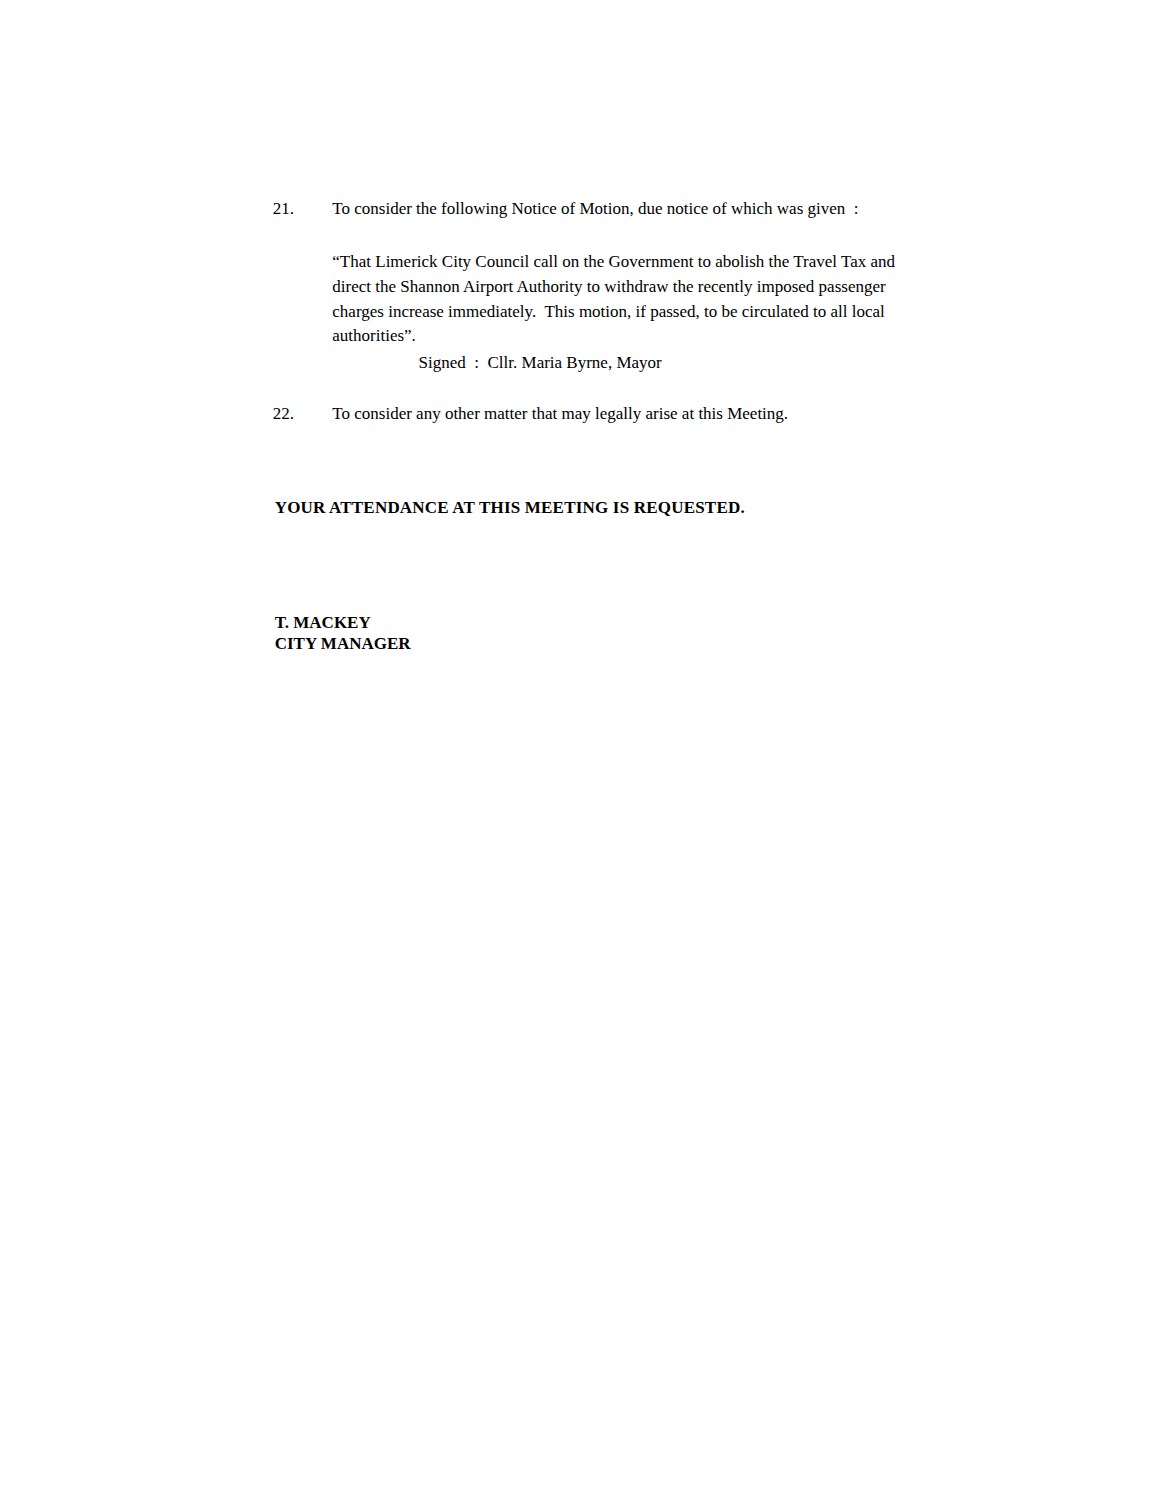21.
To consider the following Notice of Motion, due notice of which was given :
“That Limerick City Council call on the Government to abolish the Travel Tax and direct the Shannon Airport Authority to withdraw the recently imposed passenger charges increase immediately. This motion, if passed, to be circulated to all local authorities”.
Signed : Cllr. Maria Byrne, Mayor
22.
To consider any other matter that may legally arise at this Meeting.
YOUR ATTENDANCE AT THIS MEETING IS REQUESTED.
T. MACKEY
CITY MANAGER